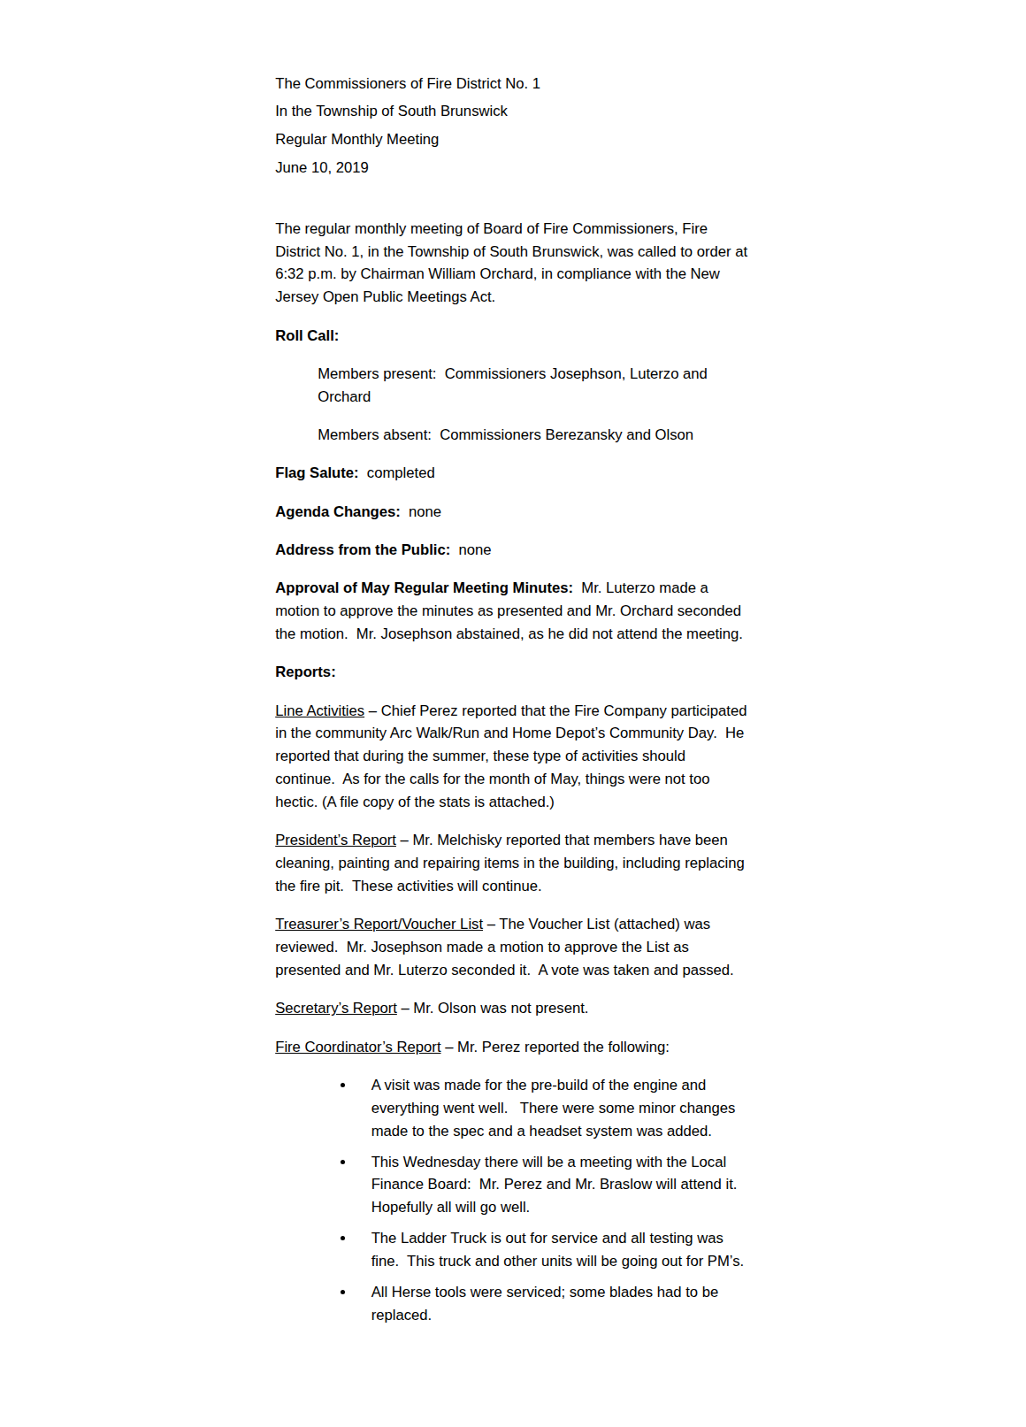The Commissioners of Fire District No. 1
In the Township of South Brunswick
Regular Monthly Meeting
June 10, 2019
The regular monthly meeting of Board of Fire Commissioners, Fire District No. 1, in the Township of South Brunswick, was called to order at 6:32 p.m. by Chairman William Orchard, in compliance with the New Jersey Open Public Meetings Act.
Roll Call:
Members present: Commissioners Josephson, Luterzo and Orchard
Members absent: Commissioners Berezansky and Olson
Flag Salute: completed
Agenda Changes: none
Address from the Public: none
Approval of May Regular Meeting Minutes: Mr. Luterzo made a motion to approve the minutes as presented and Mr. Orchard seconded the motion. Mr. Josephson abstained, as he did not attend the meeting.
Reports:
Line Activities – Chief Perez reported that the Fire Company participated in the community Arc Walk/Run and Home Depot’s Community Day. He reported that during the summer, these type of activities should continue. As for the calls for the month of May, things were not too hectic. (A file copy of the stats is attached.)
President’s Report – Mr. Melchisky reported that members have been cleaning, painting and repairing items in the building, including replacing the fire pit. These activities will continue.
Treasurer’s Report/Voucher List – The Voucher List (attached) was reviewed. Mr. Josephson made a motion to approve the List as presented and Mr. Luterzo seconded it. A vote was taken and passed.
Secretary’s Report – Mr. Olson was not present.
Fire Coordinator’s Report – Mr. Perez reported the following:
A visit was made for the pre-build of the engine and everything went well. There were some minor changes made to the spec and a headset system was added.
This Wednesday there will be a meeting with the Local Finance Board: Mr. Perez and Mr. Braslow will attend it. Hopefully all will go well.
The Ladder Truck is out for service and all testing was fine. This truck and other units will be going out for PM’s.
All Herse tools were serviced; some blades had to be replaced.